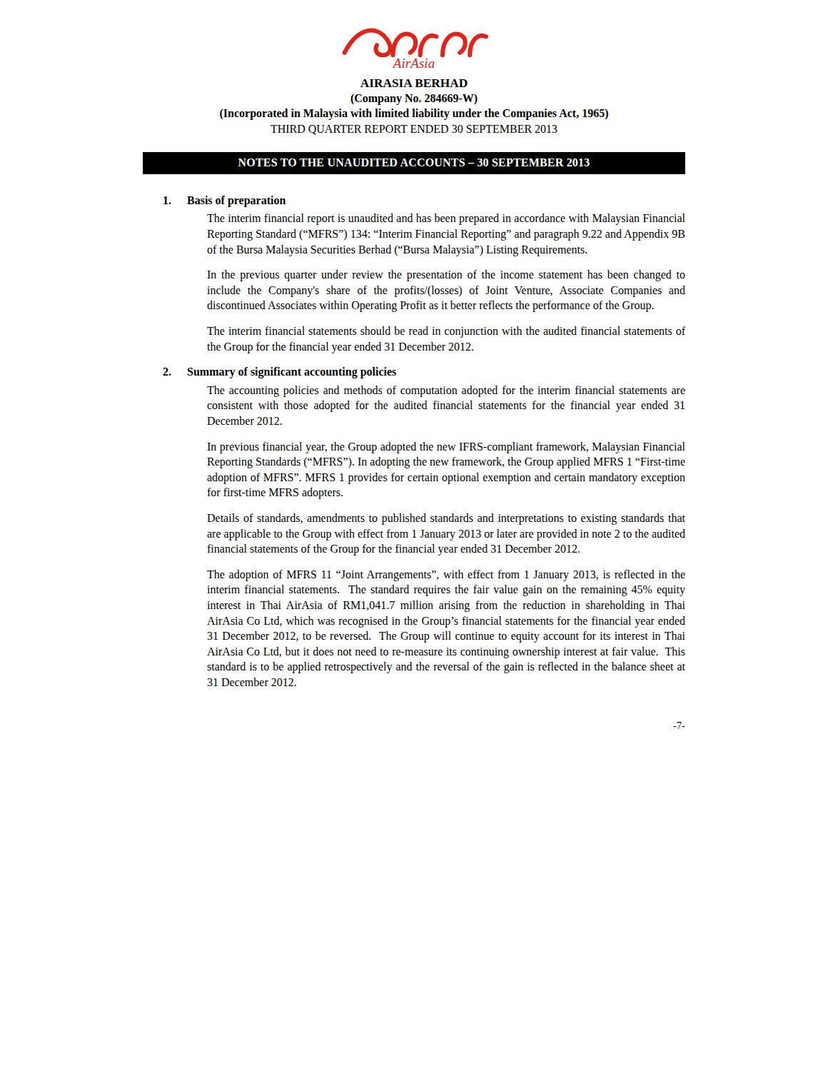AIRASIA BERHAD
(Company No. 284669-W)
(Incorporated in Malaysia with limited liability under the Companies Act, 1965)
THIRD QUARTER REPORT ENDED 30 SEPTEMBER 2013
NOTES TO THE UNAUDITED ACCOUNTS – 30 SEPTEMBER 2013
1.
Basis of preparation
The interim financial report is unaudited and has been prepared in accordance with Malaysian Financial Reporting Standard (“MFRS”) 134: “Interim Financial Reporting” and paragraph 9.22 and Appendix 9B of the Bursa Malaysia Securities Berhad (“Bursa Malaysia”) Listing Requirements.
In the previous quarter under review the presentation of the income statement has been changed to include the Company's share of the profits/(losses) of Joint Venture, Associate Companies and discontinued Associates within Operating Profit as it better reflects the performance of the Group.
The interim financial statements should be read in conjunction with the audited financial statements of the Group for the financial year ended 31 December 2012.
2.
Summary of significant accounting policies
The accounting policies and methods of computation adopted for the interim financial statements are consistent with those adopted for the audited financial statements for the financial year ended 31 December 2012.
In previous financial year, the Group adopted the new IFRS-compliant framework, Malaysian Financial Reporting Standards (“MFRS”). In adopting the new framework, the Group applied MFRS 1 “First-time adoption of MFRS”. MFRS 1 provides for certain optional exemption and certain mandatory exception for first-time MFRS adopters.
Details of standards, amendments to published standards and interpretations to existing standards that are applicable to the Group with effect from 1 January 2013 or later are provided in note 2 to the audited financial statements of the Group for the financial year ended 31 December 2012.
The adoption of MFRS 11 “Joint Arrangements”, with effect from 1 January 2013, is reflected in the interim financial statements. The standard requires the fair value gain on the remaining 45% equity interest in Thai AirAsia of RM1,041.7 million arising from the reduction in shareholding in Thai AirAsia Co Ltd, which was recognised in the Group’s financial statements for the financial year ended 31 December 2012, to be reversed. The Group will continue to equity account for its interest in Thai AirAsia Co Ltd, but it does not need to re-measure its continuing ownership interest at fair value. This standard is to be applied retrospectively and the reversal of the gain is reflected in the balance sheet at 31 December 2012.
-7-